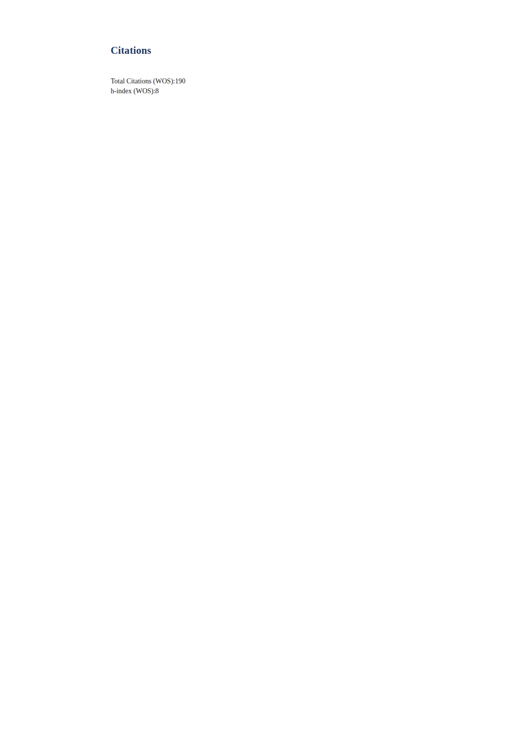Citations
Total Citations (WOS):190
h-index (WOS):8